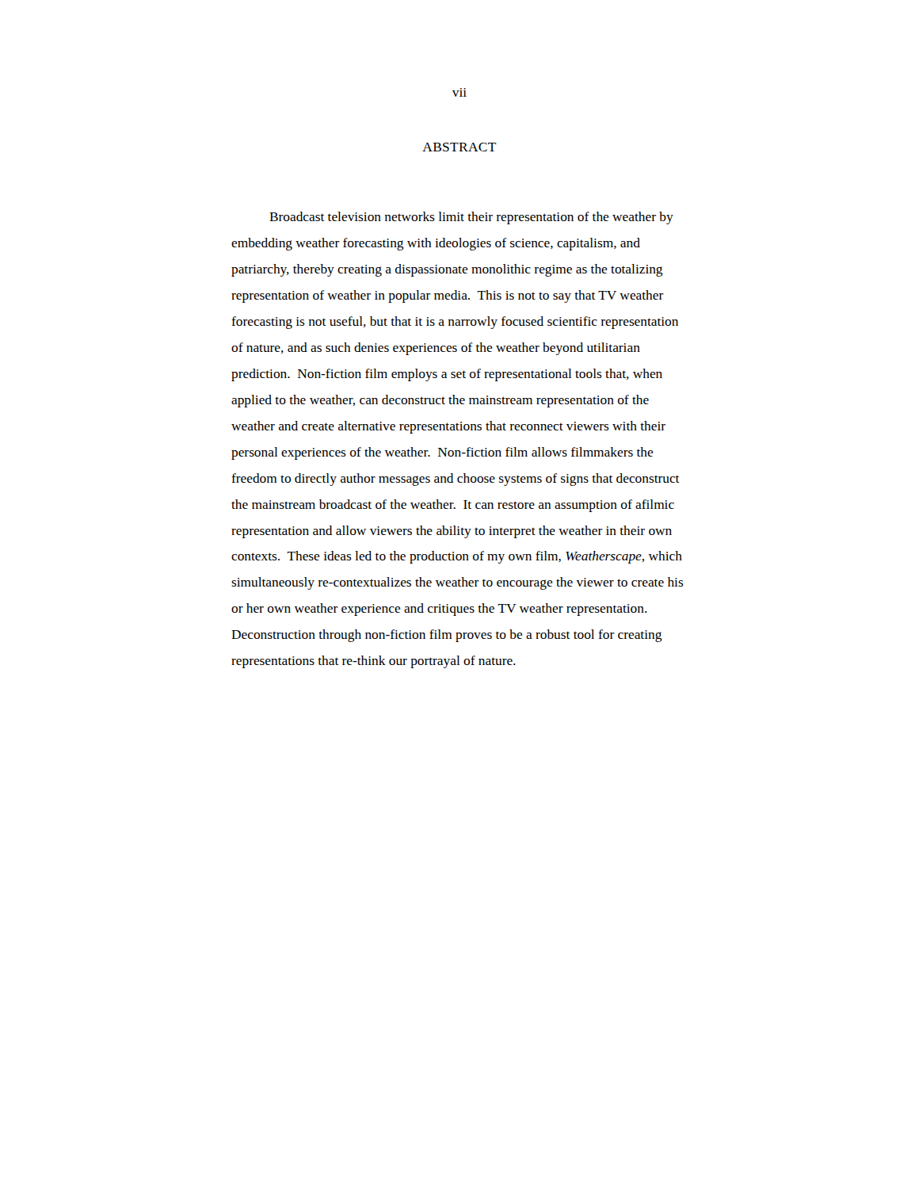vii
ABSTRACT
Broadcast television networks limit their representation of the weather by embedding weather forecasting with ideologies of science, capitalism, and patriarchy, thereby creating a dispassionate monolithic regime as the totalizing representation of weather in popular media. This is not to say that TV weather forecasting is not useful, but that it is a narrowly focused scientific representation of nature, and as such denies experiences of the weather beyond utilitarian prediction. Non-fiction film employs a set of representational tools that, when applied to the weather, can deconstruct the mainstream representation of the weather and create alternative representations that reconnect viewers with their personal experiences of the weather. Non-fiction film allows filmmakers the freedom to directly author messages and choose systems of signs that deconstruct the mainstream broadcast of the weather. It can restore an assumption of afilmic representation and allow viewers the ability to interpret the weather in their own contexts. These ideas led to the production of my own film, Weatherscape, which simultaneously re-contextualizes the weather to encourage the viewer to create his or her own weather experience and critiques the TV weather representation. Deconstruction through non-fiction film proves to be a robust tool for creating representations that re-think our portrayal of nature.